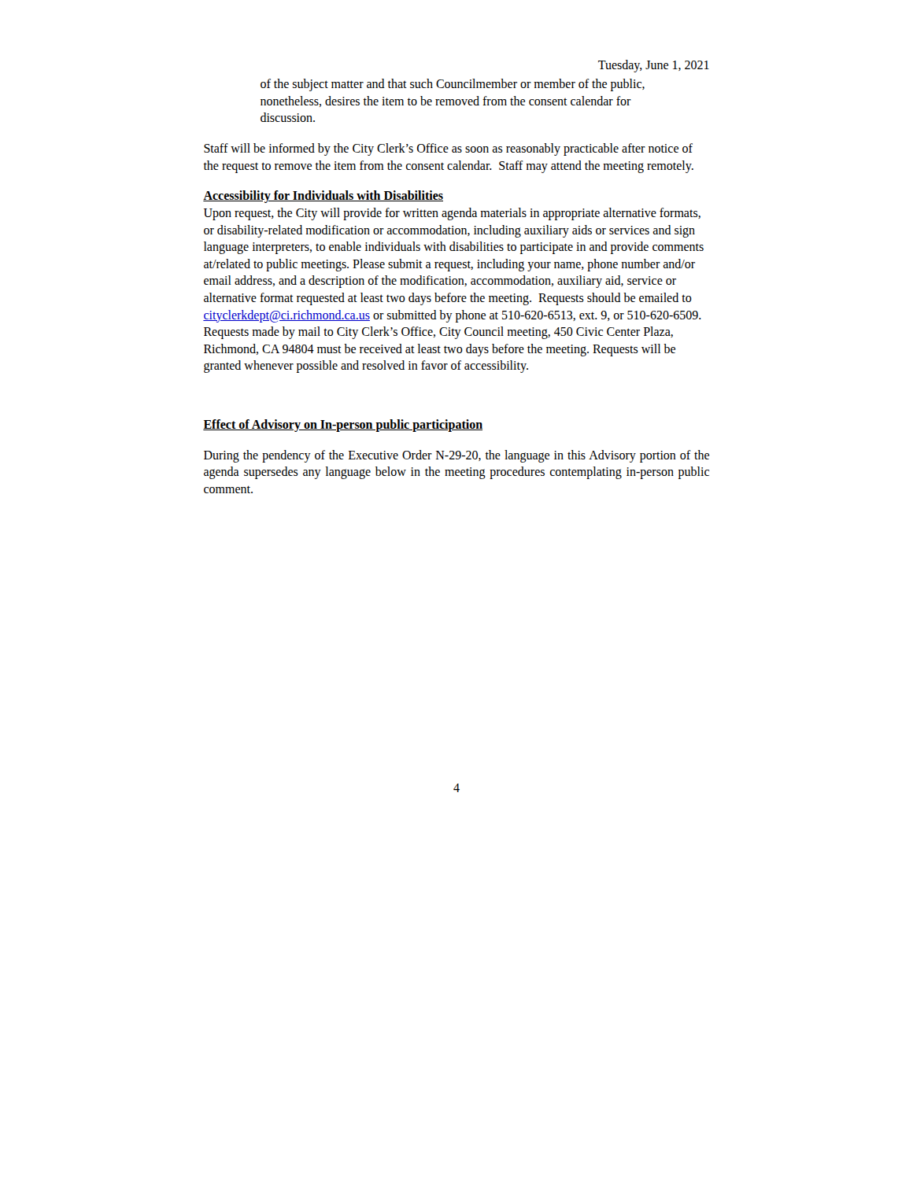Tuesday, June 1, 2021
of the subject matter and that such Councilmember or member of the public, nonetheless, desires the item to be removed from the consent calendar for discussion.
Staff will be informed by the City Clerk’s Office as soon as reasonably practicable after notice of the request to remove the item from the consent calendar. Staff may attend the meeting remotely.
Accessibility for Individuals with Disabilities
Upon request, the City will provide for written agenda materials in appropriate alternative formats, or disability-related modification or accommodation, including auxiliary aids or services and sign language interpreters, to enable individuals with disabilities to participate in and provide comments at/related to public meetings. Please submit a request, including your name, phone number and/or email address, and a description of the modification, accommodation, auxiliary aid, service or alternative format requested at least two days before the meeting. Requests should be emailed to cityclerkdept@ci.richmond.ca.us or submitted by phone at 510-620-6513, ext. 9, or 510-620-6509. Requests made by mail to City Clerk’s Office, City Council meeting, 450 Civic Center Plaza, Richmond, CA 94804 must be received at least two days before the meeting. Requests will be granted whenever possible and resolved in favor of accessibility.
Effect of Advisory on In-person public participation
During the pendency of the Executive Order N-29-20, the language in this Advisory portion of the agenda supersedes any language below in the meeting procedures contemplating in-person public comment.
4